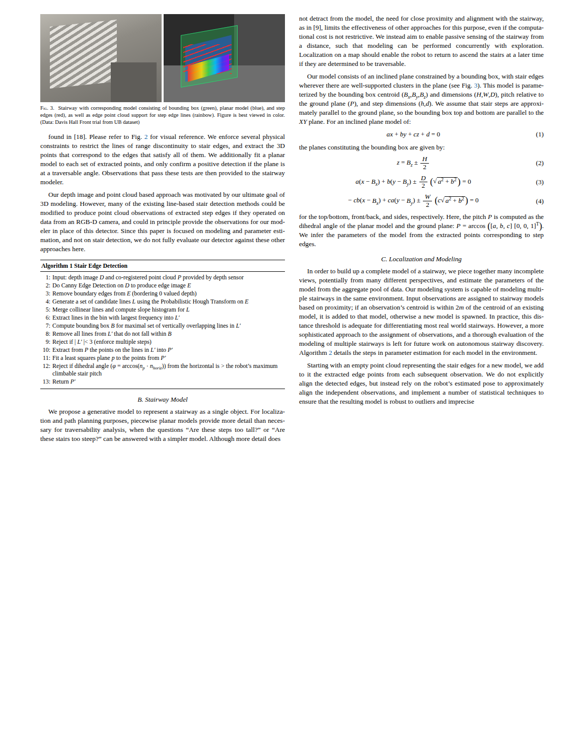Fig. 3. Stairway with corresponding model consisting of bounding box (green), planar model (blue), and step edges (red), as well as edge point cloud support for step edge lines (rainbow). Figure is best viewed in color. (Data: Davis Hall Front trial from UB dataset)
found in [18]. Please refer to Fig. 2 for visual reference. We enforce several physical constraints to restrict the lines of range discontinuity to stair edges, and extract the 3D points that correspond to the edges that satisfy all of them. We additionally fit a planar model to each set of extracted points, and only confirm a positive detection if the plane is at a traversable angle. Observations that pass these tests are then provided to the stairway modeler.
Our depth image and point cloud based approach was motivated by our ultimate goal of 3D modeling. However, many of the existing line-based stair detection methods could be modified to produce point cloud observations of extracted step edges if they operated on data from an RGB-D camera, and could in principle provide the observations for our modeler in place of this detector. Since this paper is focused on modeling and parameter estimation, and not on stair detection, we do not fully evaluate our detector against these other approaches here.
Algorithm 1 Stair Edge Detection
Input: depth image D and co-registered point cloud P provided by depth sensor
Do Canny Edge Detection on D to produce edge image E
Remove boundary edges from E (bordering 0 valued depth)
Generate a set of candidate lines L using the Probabilistic Hough Transform on E
Merge collinear lines and compute slope histogram for L
Extract lines in the bin with largest frequency into L′
Compute bounding box B for maximal set of vertically overlapping lines in L′
Remove all lines from L′ that do not fall within B
Reject if | L′ |< 3 (enforce multiple steps)
Extract from P the points on the lines in L′ into P′
Fit a least squares plane p to the points from P′
Reject if dihedral angle (φ = arccos(np · nhoriz)) from the horizontal is > the robot’s maximum climbable stair pitch
Return P′
B. Stairway Model
We propose a generative model to represent a stairway as a single object. For localization and path planning purposes, piecewise planar models provide more detail than necessary for traversability analysis, when the questions “Are these steps too tall?” or “Are these stairs too steep?” can be answered with a simpler model. Although more detail does
not detract from the model, the need for close proximity and alignment with the stairway, as in [9], limits the effectiveness of other approaches for this purpose, even if the computational cost is not restrictive. We instead aim to enable passive sensing of the stairway from a distance, such that modeling can be performed concurrently with exploration. Localization on a map should enable the robot to return to ascend the stairs at a later time if they are determined to be traversable.
Our model consists of an inclined plane constrained by a bounding box, with stair edges wherever there are well-supported clusters in the plane (see Fig. 3). This model is parameterized by the bounding box centroid (Bx,By,Bz) and dimensions (H,W,D), pitch relative to the ground plane (P), and step dimensions (h,d). We assume that stair steps are approximately parallel to the ground plane, so the bounding box top and bottom are parallel to the XY plane. For an inclined plane model of:
ax + by + cz + d = 0
(1)
the planes constituting the bounding box are given by:
z = Bz ± H 2
(2)
a(x − Bx) + b(y − By) ± D 2 (a2 + b2) = 0
(3)
− cb(x − Bx) + ca(y − By) ± W 2 (ca2 + b2) = 0
(4)
for the top/bottom, front/back, and sides, respectively. Here, the pitch P is computed as the dihedral angle of the planar model and the ground plane: P = arccos ([a, b, c] [0, 0, 1]T). We infer the parameters of the model from the extracted points corresponding to step edges.
C. Localization and Modeling
In order to build up a complete model of a stairway, we piece together many incomplete views, potentially from many different perspectives, and estimate the parameters of the model from the aggregate pool of data. Our modeling system is capable of modeling multiple stairways in the same environment. Input observations are assigned to stairway models based on proximity; if an observation’s centroid is within 2m of the centroid of an existing model, it is added to that model, otherwise a new model is spawned. In practice, this distance threshold is adequate for differentiating most real world stairways. However, a more sophisticated approach to the assignment of observations, and a thorough evaluation of the modeling of multiple stairways is left for future work on autonomous stairway discovery. Algorithm 2 details the steps in parameter estimation for each model in the environment.
Starting with an empty point cloud representing the stair edges for a new model, we add to it the extracted edge points from each subsequent observation. We do not explicitly align the detected edges, but instead rely on the robot’s estimated pose to approximately align the independent observations, and implement a number of statistical techniques to ensure that the resulting model is robust to outliers and imprecise